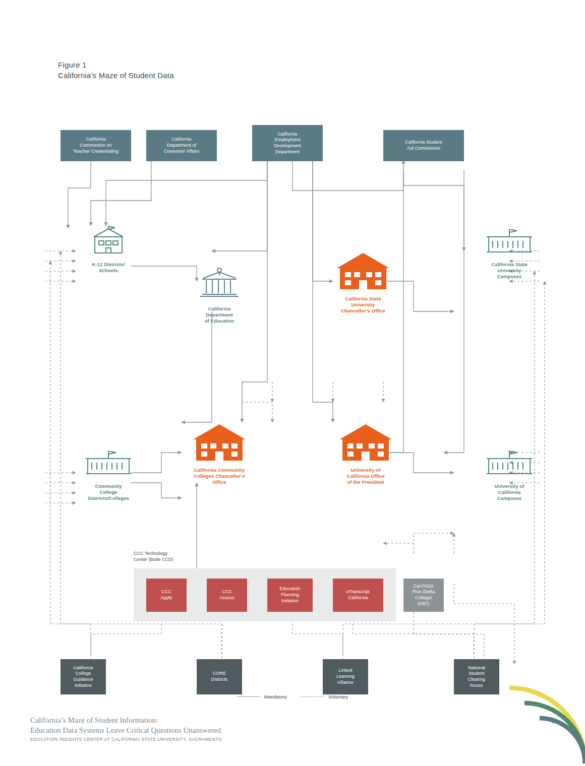Figure 1
California’s Maze of Student Data
California
Commission on
Teacher Credentialing
California
Department of
Consumer Affairs
California
Employment
Development
Department
California Student
Aid Commission
K-12 Districts/
Schools
California
Department
of Education
California State
University
Chancellor’s Office
California State
University
Campuses
Community
College
Districts/Colleges
California Community
Colleges Chancellor’s
Office
University of
California Office
of the President
University of
California
Campuses
CCC Technology
Center (Butte CCD)
CCC
Apply
CCC
Assess
Education
Planning
Initiative
eTranscript
California
Cal-PASS
Plus (Delta
College/
ERP)
California
College
Guidance
Initiative
CORE
Districts
Linked
Learning
Alliance
National
Student
Clearing
house
Mandatory
Voluntary
6
California’s Maze of Student Information:
Education Data Systems Leave Critical Questions Unanswered
Education Insights Center at California State University, Sacramento